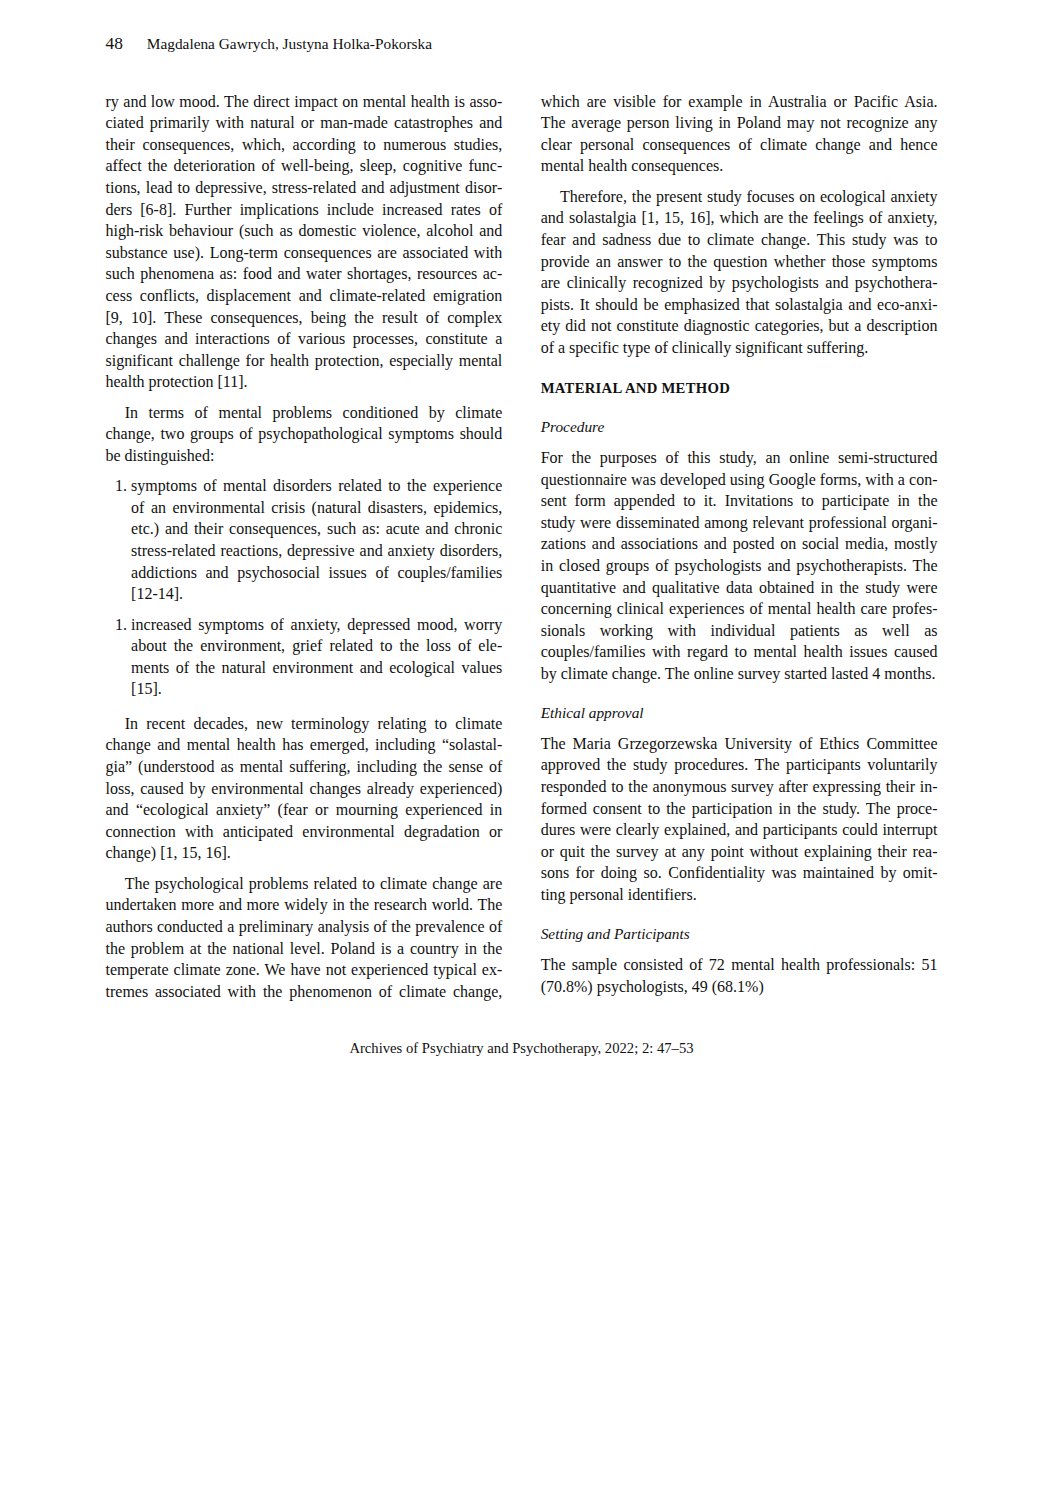48 Magdalena Gawrych, Justyna Holka-Pokorska
ry and low mood. The direct impact on mental health is associated primarily with natural or man-made catastrophes and their consequences, which, according to numerous studies, affect the deterioration of well-being, sleep, cognitive functions, lead to depressive, stress-related and adjustment disorders [6-8]. Further implications include increased rates of high-risk behaviour (such as domestic violence, alcohol and substance use). Long-term consequences are associated with such phenomena as: food and water shortages, resources access conflicts, displacement and climate-related emigration [9, 10]. These consequences, being the result of complex changes and interactions of various processes, constitute a significant challenge for health protection, especially mental health protection [11].
In terms of mental problems conditioned by climate change, two groups of psychopathological symptoms should be distinguished:
symptoms of mental disorders related to the experience of an environmental crisis (natural disasters, epidemics, etc.) and their consequences, such as: acute and chronic stress-related reactions, depressive and anxiety disorders, addictions and psychosocial issues of couples/families [12-14].
increased symptoms of anxiety, depressed mood, worry about the environment, grief related to the loss of elements of the natural environment and ecological values [15].
In recent decades, new terminology relating to climate change and mental health has emerged, including “solastalgia” (understood as mental suffering, including the sense of loss, caused by environmental changes already experienced) and “ecological anxiety” (fear or mourning experienced in connection with anticipated environmental degradation or change) [1, 15, 16].
The psychological problems related to climate change are undertaken more and more widely in the research world. The authors conducted a preliminary analysis of the prevalence of the problem at the national level. Poland is a country in the temperate climate zone. We have not experienced typical extremes associated with the phenomenon of climate change, which are visible for example in Australia or Pacific Asia. The average person living in Poland may not recognize any clear personal consequences of climate change and hence mental health consequences.
Therefore, the present study focuses on ecological anxiety and solastalgia [1, 15, 16], which are the feelings of anxiety, fear and sadness due to climate change. This study was to provide an answer to the question whether those symptoms are clinically recognized by psychologists and psychotherapists. It should be emphasized that solastalgia and eco-anxiety did not constitute diagnostic categories, but a description of a specific type of clinically significant suffering.
Material and method
Procedure
For the purposes of this study, an online semi-structured questionnaire was developed using Google forms, with a consent form appended to it. Invitations to participate in the study were disseminated among relevant professional organizations and associations and posted on social media, mostly in closed groups of psychologists and psychotherapists. The quantitative and qualitative data obtained in the study were concerning clinical experiences of mental health care professionals working with individual patients as well as couples/families with regard to mental health issues caused by climate change. The online survey started lasted 4 months.
Ethical approval
The Maria Grzegorzewska University of Ethics Committee approved the study procedures. The participants voluntarily responded to the anonymous survey after expressing their informed consent to the participation in the study. The procedures were clearly explained, and participants could interrupt or quit the survey at any point without explaining their reasons for doing so. Confidentiality was maintained by omitting personal identifiers.
Setting and Participants
The sample consisted of 72 mental health professionals: 51 (70.8%) psychologists, 49 (68.1%)
Archives of Psychiatry and Psychotherapy, 2022; 2: 47–53